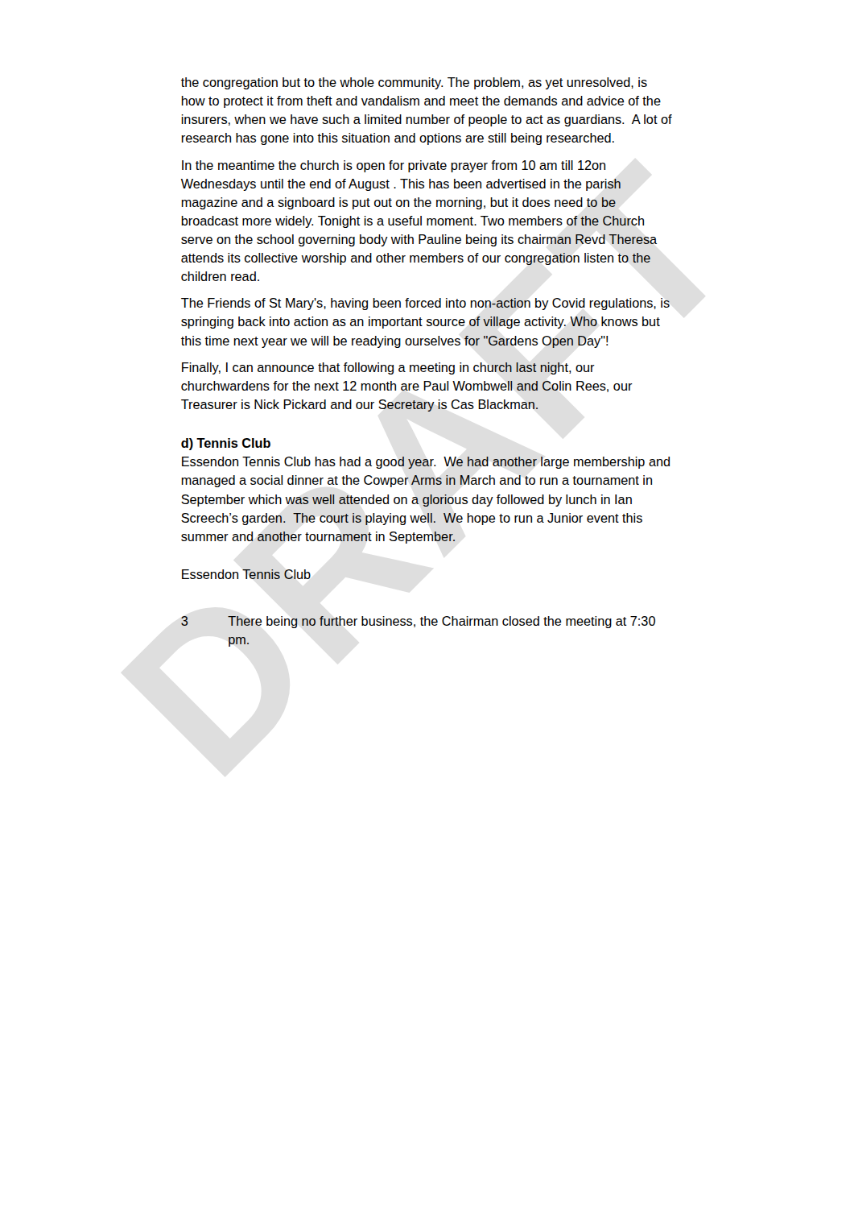DRAFT
the congregation but to the whole community. The problem, as yet unresolved, is how to protect it from theft and vandalism and meet the demands and advice of the insurers, when we have such a limited number of people to act as guardians. A lot of research has gone into this situation and options are still being researched.
In the meantime the church is open for private prayer from 10 am till 12on Wednesdays until the end of August . This has been advertised in the parish magazine and a signboard is put out on the morning, but it does need to be broadcast more widely. Tonight is a useful moment. Two members of the Church serve on the school governing body with Pauline being its chairman Revd Theresa attends its collective worship and other members of our congregation listen to the children read.
The Friends of St Mary's, having been forced into non-action by Covid regulations, is springing back into action as an important source of village activity. Who knows but this time next year we will be readying ourselves for "Gardens Open Day"!
Finally, I can announce that following a meeting in church last night, our churchwardens for the next 12 month are Paul Wombwell and Colin Rees, our Treasurer is Nick Pickard and our Secretary is Cas Blackman.
d) Tennis Club
Essendon Tennis Club has had a good year. We had another large membership and managed a social dinner at the Cowper Arms in March and to run a tournament in September which was well attended on a glorious day followed by lunch in Ian Screech’s garden. The court is playing well. We hope to run a Junior event this summer and another tournament in September.
Essendon Tennis Club
3 There being no further business, the Chairman closed the meeting at 7:30 pm.